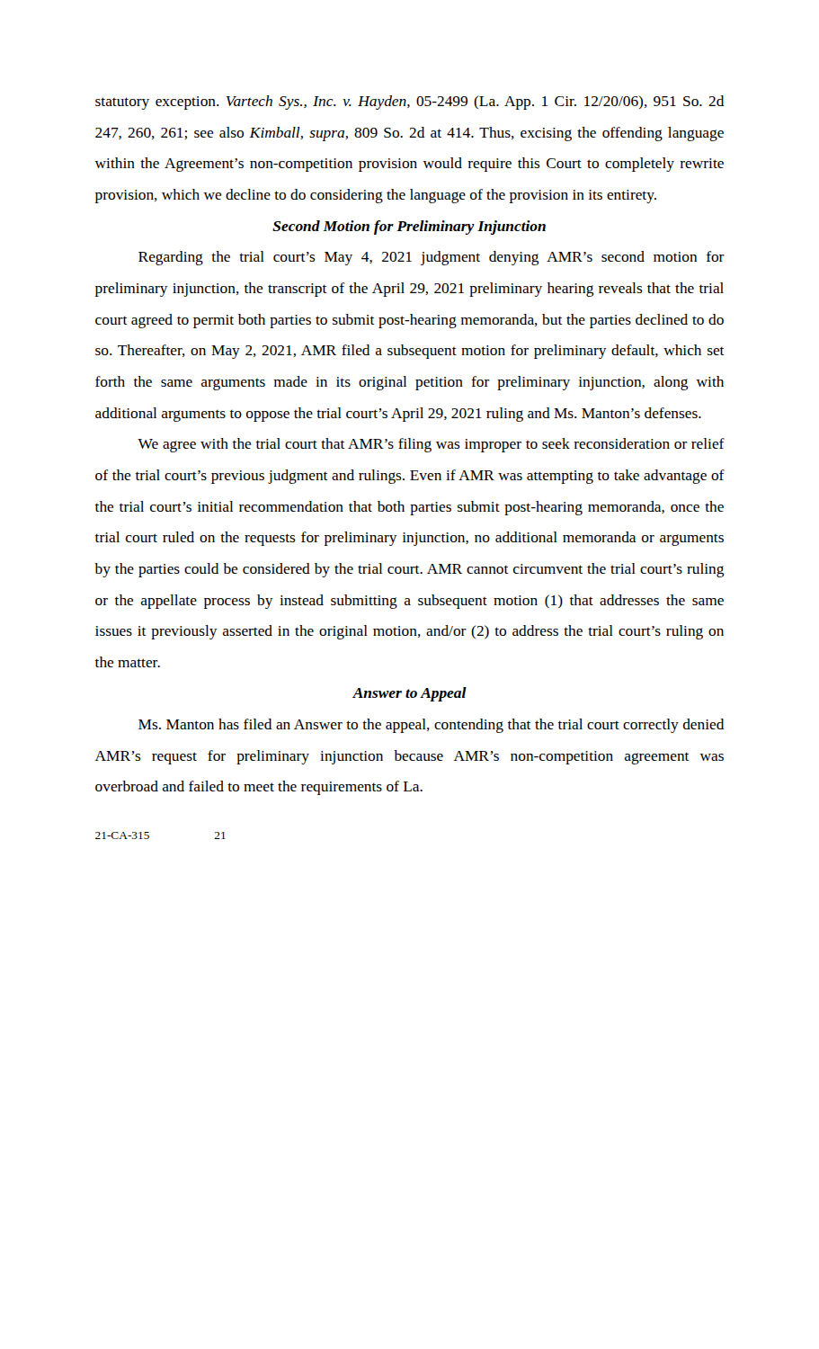statutory exception. Vartech Sys., Inc. v. Hayden, 05-2499 (La. App. 1 Cir. 12/20/06), 951 So. 2d 247, 260, 261; see also Kimball, supra, 809 So. 2d at 414. Thus, excising the offending language within the Agreement’s non-competition provision would require this Court to completely rewrite provision, which we decline to do considering the language of the provision in its entirety.
Second Motion for Preliminary Injunction
Regarding the trial court’s May 4, 2021 judgment denying AMR’s second motion for preliminary injunction, the transcript of the April 29, 2021 preliminary hearing reveals that the trial court agreed to permit both parties to submit post-hearing memoranda, but the parties declined to do so. Thereafter, on May 2, 2021, AMR filed a subsequent motion for preliminary default, which set forth the same arguments made in its original petition for preliminary injunction, along with additional arguments to oppose the trial court’s April 29, 2021 ruling and Ms. Manton’s defenses.
We agree with the trial court that AMR’s filing was improper to seek reconsideration or relief of the trial court’s previous judgment and rulings. Even if AMR was attempting to take advantage of the trial court’s initial recommendation that both parties submit post-hearing memoranda, once the trial court ruled on the requests for preliminary injunction, no additional memoranda or arguments by the parties could be considered by the trial court. AMR cannot circumvent the trial court’s ruling or the appellate process by instead submitting a subsequent motion (1) that addresses the same issues it previously asserted in the original motion, and/or (2) to address the trial court’s ruling on the matter.
Answer to Appeal
Ms. Manton has filed an Answer to the appeal, contending that the trial court correctly denied AMR’s request for preliminary injunction because AMR’s non-competition agreement was overbroad and failed to meet the requirements of La.
21-CA-315 21